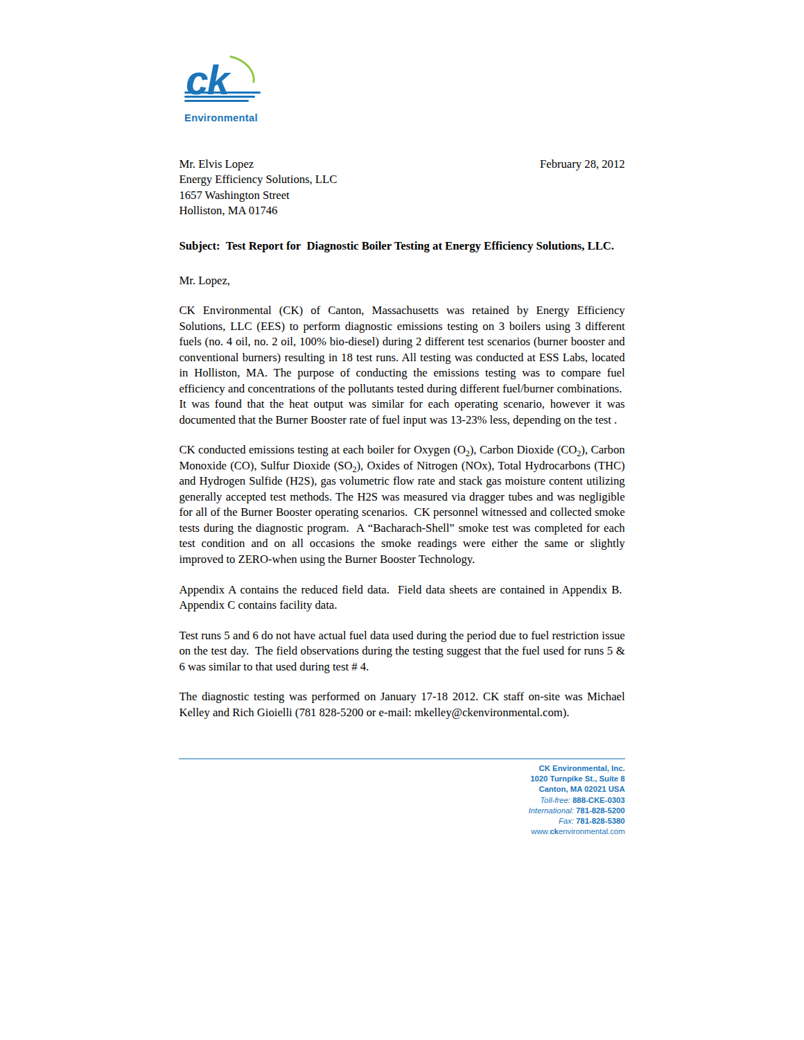ck
Environmental
February 28, 2012
Mr. Elvis Lopez
Energy Efficiency Solutions, LLC
1657 Washington Street
Holliston, MA 01746
Subject: Test Report for Diagnostic Boiler Testing at Energy Efficiency Solutions, LLC.
Mr. Lopez,
CK Environmental (CK) of Canton, Massachusetts was retained by Energy Efficiency Solutions, LLC (EES) to perform diagnostic emissions testing on 3 boilers using 3 different fuels (no. 4 oil, no. 2 oil, 100% bio-diesel) during 2 different test scenarios (burner booster and conventional burners) resulting in 18 test runs. All testing was conducted at ESS Labs, located in Holliston, MA. The purpose of conducting the emissions testing was to compare fuel efficiency and concentrations of the pollutants tested during different fuel/burner combinations. It was found that the heat output was similar for each operating scenario, however it was documented that the Burner Booster rate of fuel input was 13-23% less, depending on the test .
CK conducted emissions testing at each boiler for Oxygen (O2), Carbon Dioxide (CO2), Carbon Monoxide (CO), Sulfur Dioxide (SO2), Oxides of Nitrogen (NOx), Total Hydrocarbons (THC) and Hydrogen Sulfide (H2S), gas volumetric flow rate and stack gas moisture content utilizing generally accepted test methods. The H2S was measured via dragger tubes and was negligible for all of the Burner Booster operating scenarios. CK personnel witnessed and collected smoke tests during the diagnostic program. A “Bacharach-Shell” smoke test was completed for each test condition and on all occasions the smoke readings were either the same or slightly improved to ZERO-when using the Burner Booster Technology.
Appendix A contains the reduced field data. Field data sheets are contained in Appendix B. Appendix C contains facility data.
Test runs 5 and 6 do not have actual fuel data used during the period due to fuel restriction issue on the test day. The field observations during the testing suggest that the fuel used for runs 5 & 6 was similar to that used during test # 4.
The diagnostic testing was performed on January 17-18 2012. CK staff on-site was Michael Kelley and Rich Gioielli (781 828-5200 or e-mail: mkelley@ckenvironmental.com).
CK Environmental, Inc.
1020 Turnpike St., Suite 8
Canton, MA 02021 USA
Toll-free: 888-CKE-0303
International: 781-828-5200
Fax: 781-828-5380
www.ckenvironmental.com